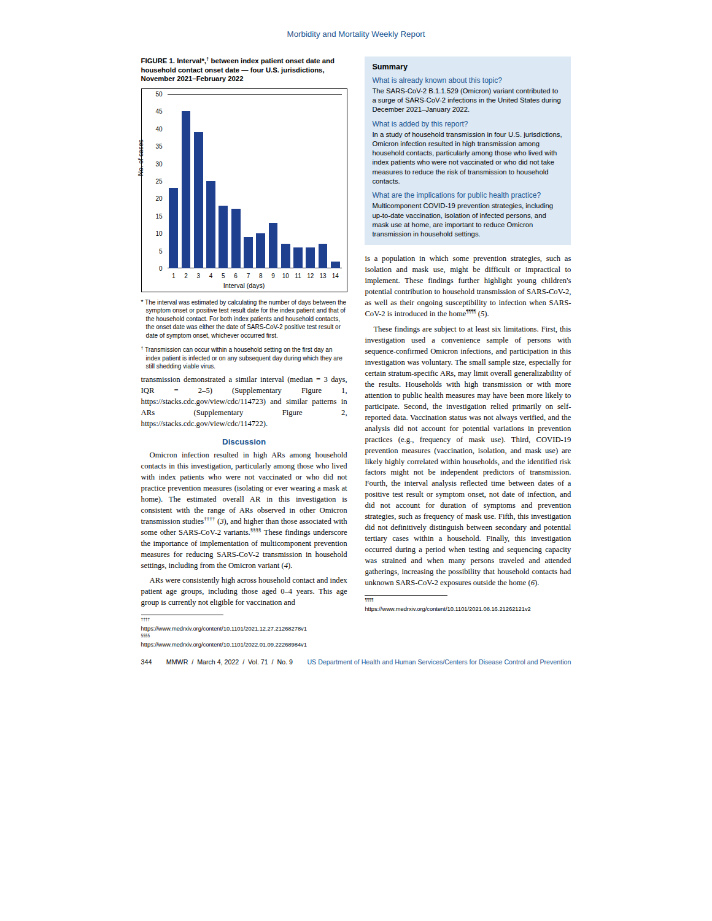Morbidity and Mortality Weekly Report
FIGURE 1. Interval*,† between index patient onset date and household contact onset date — four U.S. jurisdictions, November 2021–February 2022
No. of cases
50
45
40
35
30
25
20
15
10
5
0
1234567891011121314
Interval (days)
* The interval was estimated by calculating the number of days between the symptom onset or positive test result date for the index patient and that of the household contact. For both index patients and household contacts, the onset date was either the date of SARS-CoV-2 positive test result or date of symptom onset, whichever occurred first.
† Transmission can occur within a household setting on the first day an index patient is infected or on any subsequent day during which they are still shedding viable virus.
transmission demonstrated a similar interval (median = 3 days, IQR = 2–5) (Supplementary Figure 1, https://stacks.cdc.gov/view/cdc/114723) and similar patterns in ARs (Supplementary Figure 2, https://stacks.cdc.gov/view/cdc/114722).
Discussion
Omicron infection resulted in high ARs among household contacts in this investigation, particularly among those who lived with index patients who were not vaccinated or who did not practice prevention measures (isolating or ever wearing a mask at home). The estimated overall AR in this investigation is consistent with the range of ARs observed in other Omicron transmission studies†††† (3), and higher than those associated with some other SARS-CoV-2 variants.§§§§ These findings underscore the importance of implementation of multicomponent prevention measures for reducing SARS-CoV-2 transmission in household settings, including from the Omicron variant (4).
ARs were consistently high across household contact and index patient age groups, including those aged 0–4 years. This age group is currently not eligible for vaccination and
†††† https://www.medrxiv.org/content/10.1101/2021.12.27.21268278v1
§§§§ https://www.medrxiv.org/content/10.1101/2022.01.09.22268984v1
Summary
What is already known about this topic?
The SARS-CoV-2 B.1.1.529 (Omicron) variant contributed to a surge of SARS-CoV-2 infections in the United States during December 2021–January 2022.
What is added by this report?
In a study of household transmission in four U.S. jurisdictions, Omicron infection resulted in high transmission among household contacts, particularly among those who lived with index patients who were not vaccinated or who did not take measures to reduce the risk of transmission to household contacts.
What are the implications for public health practice?
Multicomponent COVID-19 prevention strategies, including up-to-date vaccination, isolation of infected persons, and mask use at home, are important to reduce Omicron transmission in household settings.
is a population in which some prevention strategies, such as isolation and mask use, might be difficult or impractical to implement. These findings further highlight young children's potential contribution to household transmission of SARS-CoV-2, as well as their ongoing susceptibility to infection when SARS-CoV-2 is introduced in the home¶¶¶¶ (5).
These findings are subject to at least six limitations. First, this investigation used a convenience sample of persons with sequence-confirmed Omicron infections, and participation in this investigation was voluntary. The small sample size, especially for certain stratum-specific ARs, may limit overall generalizability of the results. Households with high transmission or with more attention to public health measures may have been more likely to participate. Second, the investigation relied primarily on self-reported data. Vaccination status was not always verified, and the analysis did not account for potential variations in prevention practices (e.g., frequency of mask use). Third, COVID-19 prevention measures (vaccination, isolation, and mask use) are likely highly correlated within households, and the identified risk factors might not be independent predictors of transmission. Fourth, the interval analysis reflected time between dates of a positive test result or symptom onset, not date of infection, and did not account for duration of symptoms and prevention strategies, such as frequency of mask use. Fifth, this investigation did not definitively distinguish between secondary and potential tertiary cases within a household. Finally, this investigation occurred during a period when testing and sequencing capacity was strained and when many persons traveled and attended gatherings, increasing the possibility that household contacts had unknown SARS-CoV-2 exposures outside the home (6).
¶¶¶¶ https://www.medrxiv.org/content/10.1101/2021.08.16.21262121v2
344 MMWR / March 4, 2022 / Vol. 71 / No. 9 US Department of Health and Human Services/Centers for Disease Control and Prevention